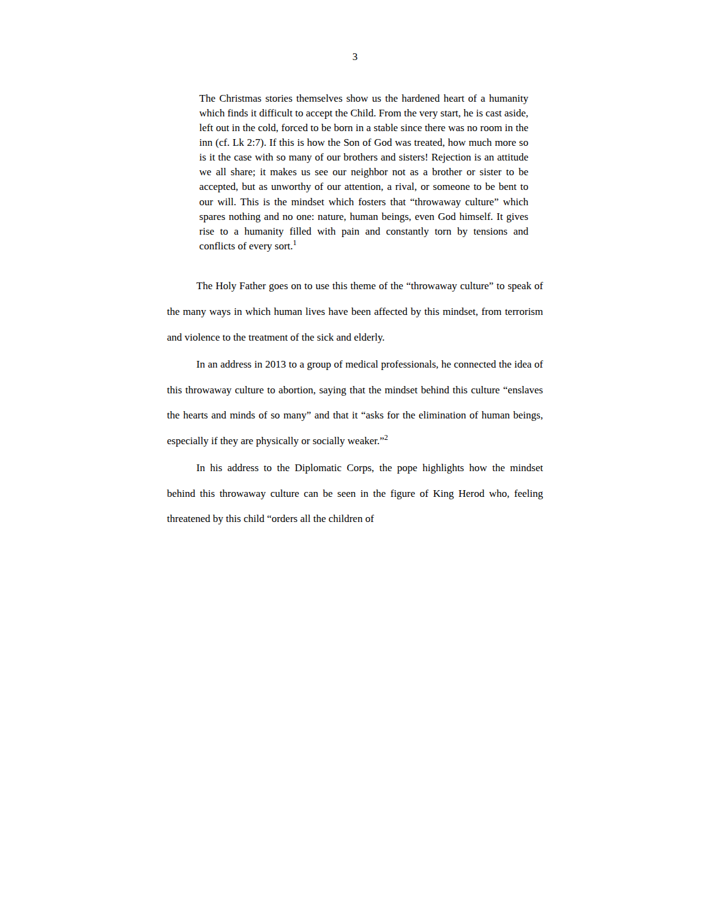3
The Christmas stories themselves show us the hardened heart of a humanity which finds it difficult to accept the Child. From the very start, he is cast aside, left out in the cold, forced to be born in a stable since there was no room in the inn (cf. Lk 2:7). If this is how the Son of God was treated, how much more so is it the case with so many of our brothers and sisters! Rejection is an attitude we all share; it makes us see our neighbor not as a brother or sister to be accepted, but as unworthy of our attention, a rival, or someone to be bent to our will. This is the mindset which fosters that “throwaway culture” which spares nothing and no one: nature, human beings, even God himself. It gives rise to a humanity filled with pain and constantly torn by tensions and conflicts of every sort.1
The Holy Father goes on to use this theme of the “throwaway culture” to speak of the many ways in which human lives have been affected by this mindset, from terrorism and violence to the treatment of the sick and elderly.
In an address in 2013 to a group of medical professionals, he connected the idea of this throwaway culture to abortion, saying that the mindset behind this culture “enslaves the hearts and minds of so many” and that it “asks for the elimination of human beings, especially if they are physically or socially weaker.”2
In his address to the Diplomatic Corps, the pope highlights how the mindset behind this throwaway culture can be seen in the figure of King Herod who, feeling threatened by this child “orders all the children of